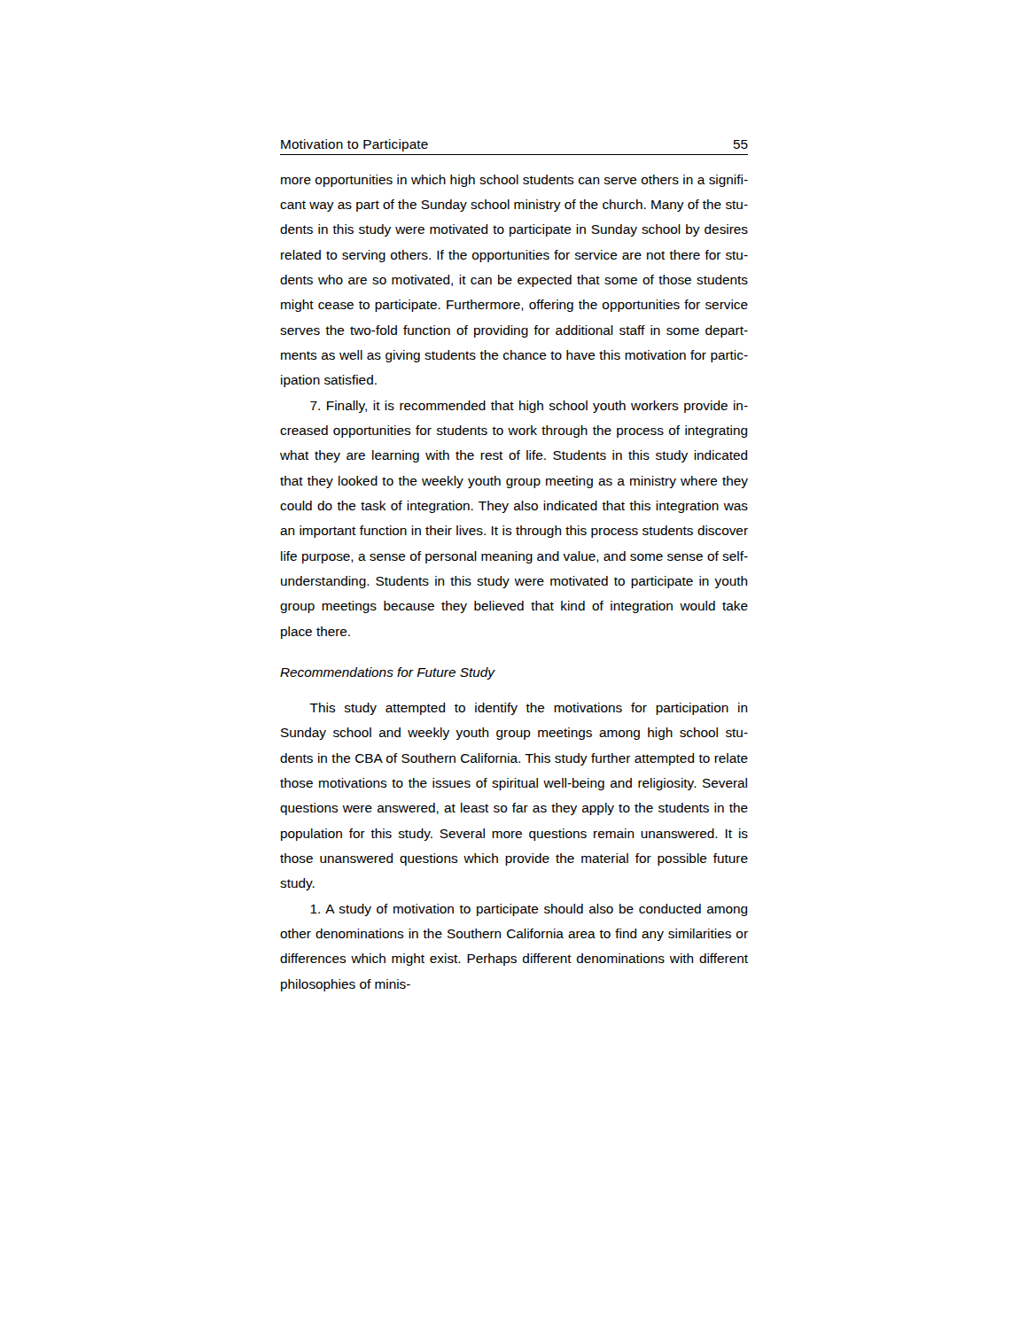Motivation to Participate 55
more opportunities in which high school students can serve others in a significant way as part of the Sunday school ministry of the church. Many of the students in this study were motivated to participate in Sunday school by desires related to serving others. If the opportunities for service are not there for students who are so motivated, it can be expected that some of those students might cease to participate. Furthermore, offering the opportunities for service serves the two-fold function of providing for additional staff in some departments as well as giving students the chance to have this motivation for participation satisfied.
7. Finally, it is recommended that high school youth workers provide increased opportunities for students to work through the process of integrating what they are learning with the rest of life. Students in this study indicated that they looked to the weekly youth group meeting as a ministry where they could do the task of integration. They also indicated that this integration was an important function in their lives. It is through this process students discover life purpose, a sense of personal meaning and value, and some sense of self-understanding. Students in this study were motivated to participate in youth group meetings because they believed that kind of integration would take place there.
Recommendations for Future Study
This study attempted to identify the motivations for participation in Sunday school and weekly youth group meetings among high school students in the CBA of Southern California. This study further attempted to relate those motivations to the issues of spiritual well-being and religiosity. Several questions were answered, at least so far as they apply to the students in the population for this study. Several more questions remain unanswered. It is those unanswered questions which provide the material for possible future study.
1. A study of motivation to participate should also be conducted among other denominations in the Southern California area to find any similarities or differences which might exist. Perhaps different denominations with different philosophies of minis-